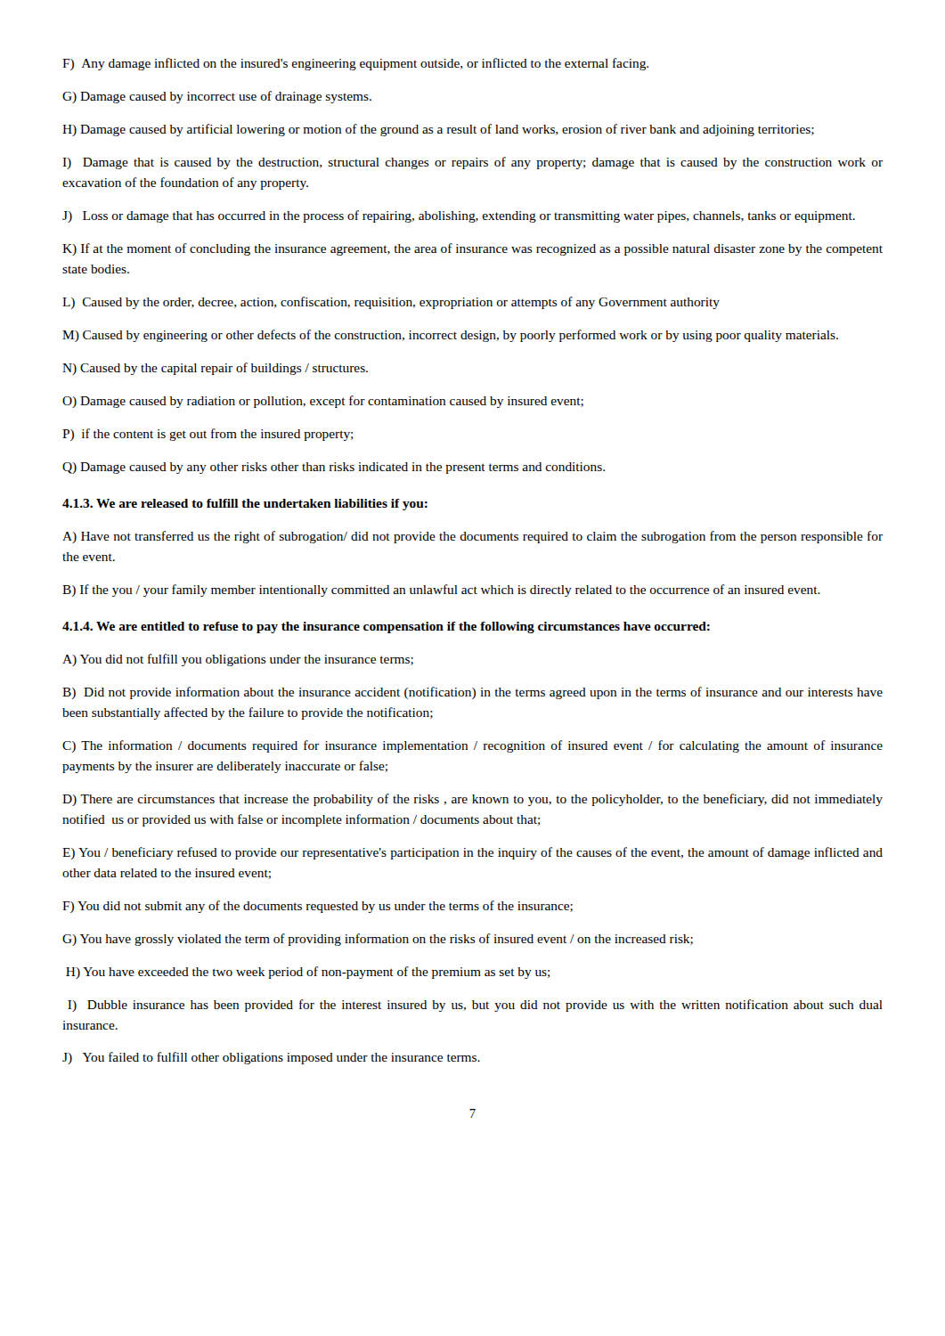F) Any damage inflicted on the insured's engineering equipment outside, or inflicted to the external facing.
G) Damage caused by incorrect use of drainage systems.
H) Damage caused by artificial lowering or motion of the ground as a result of land works, erosion of river bank and adjoining territories;
I) Damage that is caused by the destruction, structural changes or repairs of any property; damage that is caused by the construction work or excavation of the foundation of any property.
J) Loss or damage that has occurred in the process of repairing, abolishing, extending or transmitting water pipes, channels, tanks or equipment.
K) If at the moment of concluding the insurance agreement, the area of insurance was recognized as a possible natural disaster zone by the competent state bodies.
L) Caused by the order, decree, action, confiscation, requisition, expropriation or attempts of any Government authority
M) Caused by engineering or other defects of the construction, incorrect design, by poorly performed work or by using poor quality materials.
N) Caused by the capital repair of buildings / structures.
O) Damage caused by radiation or pollution, except for contamination caused by insured event;
P) if the content is get out from the insured property;
Q) Damage caused by any other risks other than risks indicated in the present terms and conditions.
4.1.3. We are released to fulfill the undertaken liabilities if you:
A) Have not transferred us the right of subrogation/ did not provide the documents required to claim the subrogation from the person responsible for the event.
B) If the you / your family member intentionally committed an unlawful act which is directly related to the occurrence of an insured event.
4.1.4. We are entitled to refuse to pay the insurance compensation if the following circumstances have occurred:
A) You did not fulfill you obligations under the insurance terms;
B) Did not provide information about the insurance accident (notification) in the terms agreed upon in the terms of insurance and our interests have been substantially affected by the failure to provide the notification;
C) The information / documents required for insurance implementation / recognition of insured event / for calculating the amount of insurance payments by the insurer are deliberately inaccurate or false;
D) There are circumstances that increase the probability of the risks , are known to you, to the policyholder, to the beneficiary, did not immediately notified us or provided us with false or incomplete information / documents about that;
E) You / beneficiary refused to provide our representative's participation in the inquiry of the causes of the event, the amount of damage inflicted and other data related to the insured event;
F) You did not submit any of the documents requested by us under the terms of the insurance;
G) You have grossly violated the term of providing information on the risks of insured event / on the increased risk;
H) You have exceeded the two week period of non-payment of the premium as set by us;
I) Dubble insurance has been provided for the interest insured by us, but you did not provide us with the written notification about such dual insurance.
J) You failed to fulfill other obligations imposed under the insurance terms.
7